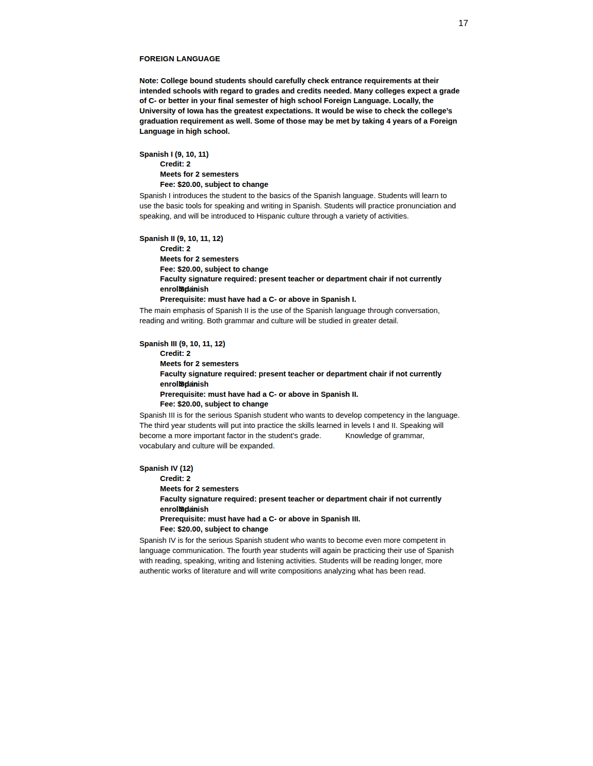17
FOREIGN LANGUAGE
Note: College bound students should carefully check entrance requirements at their intended schools with regard to grades and credits needed. Many colleges expect a grade of C- or better in your final semester of high school Foreign Language. Locally, the University of Iowa has the greatest expectations. It would be wise to check the college’s graduation requirement as well. Some of those may be met by taking 4 years of a Foreign Language in high school.
Spanish I (9, 10, 11)
Credit: 2
Meets for 2 semesters
Fee: $20.00, subject to change
Spanish I introduces the student to the basics of the Spanish language. Students will learn to use the basic tools for speaking and writing in Spanish. Students will practice pronunciation and speaking, and will be introduced to Hispanic culture through a variety of activities.
Spanish II (9, 10, 11, 12)
Credit: 2
Meets for 2 semesters
Fee: $20.00, subject to change
Faculty signature required: present teacher or department chair if not currently enrolled in Spanish
Prerequisite: must have had a C- or above in Spanish I.
The main emphasis of Spanish II is the use of the Spanish language through conversation, reading and writing. Both grammar and culture will be studied in greater detail.
Spanish III (9, 10, 11, 12)
Credit: 2
Meets for 2 semesters
Faculty signature required: present teacher or department chair if not currently enrolled in Spanish
Prerequisite: must have had a C- or above in Spanish II.
Fee: $20.00, subject to change
Spanish III is for the serious Spanish student who wants to develop competency in the language. The third year students will put into practice the skills learned in levels I and II. Speaking will become a more important factor in the student’s grade. Knowledge of grammar, vocabulary and culture will be expanded.
Spanish IV (12)
Credit: 2
Meets for 2 semesters
Faculty signature required: present teacher or department chair if not currently enrolled in Spanish
Prerequisite: must have had a C- or above in Spanish III.
Fee: $20.00, subject to change
Spanish IV is for the serious Spanish student who wants to become even more competent in language communication. The fourth year students will again be practicing their use of Spanish with reading, speaking, writing and listening activities. Students will be reading longer, more authentic works of literature and will write compositions analyzing what has been read.